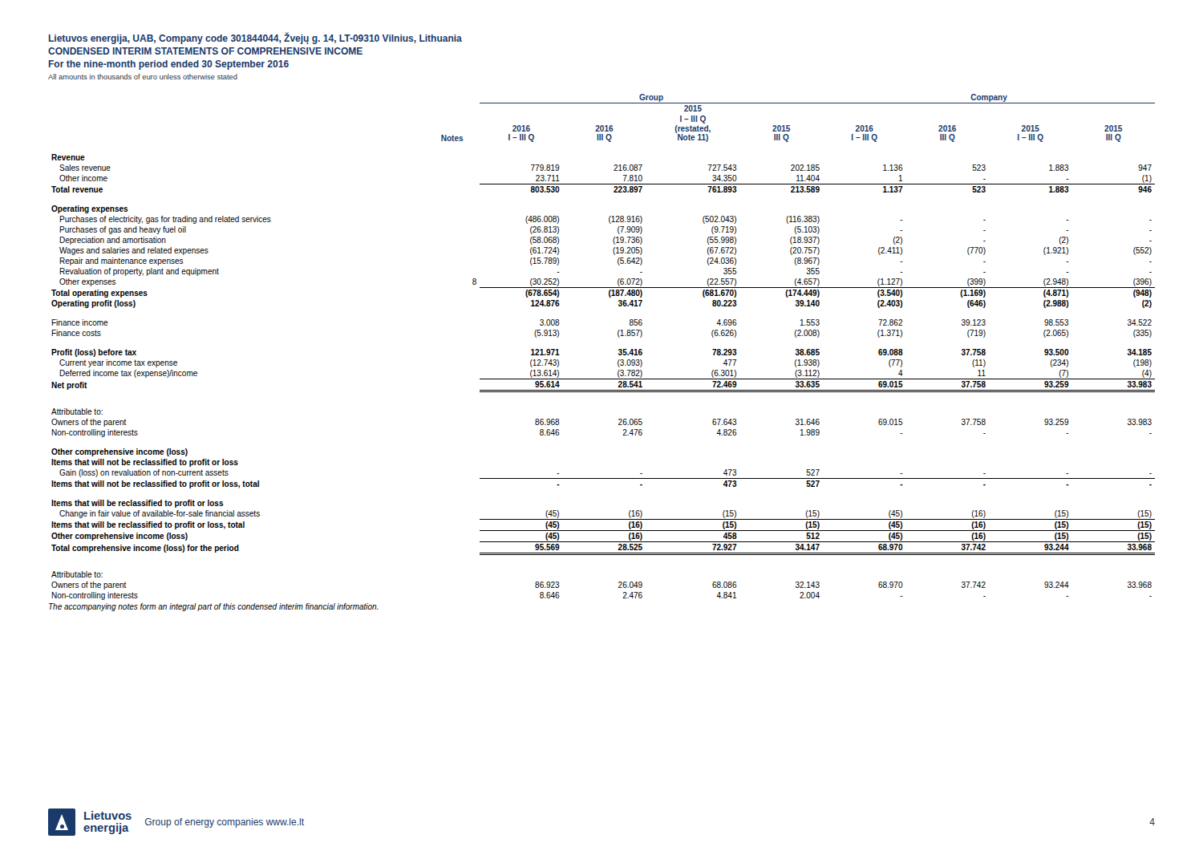Lietuvos energija, UAB, Company code 301844044, Žvejų g. 14, LT-09310 Vilnius, Lithuania
CONDENSED INTERIM STATEMENTS OF COMPREHENSIVE INCOME
For the nine-month period ended 30 September 2016
All amounts in thousands of euro unless otherwise stated
| | | Group | Company |
| --- | --- | --- | --- |
| | Notes | | | 2015 | | | | | |
| | 2016 I – III Q | 2016 III Q | I – III Q (restated, Note 11) | 2015 III Q | 2016 I – III Q | 2016 III Q | 2015 I – III Q | 2015 III Q |
| Revenue | | | | | | | | | |
| Sales revenue | | 779.819 | 216.087 | 727.543 | 202.185 | 1.136 | 523 | 1.883 | 947 |
| Other income | | 23.711 | 7.810 | 34.350 | 11.404 | 1 | - | - | (1) |
| Total revenue | | 803.530 | 223.897 | 761.893 | 213.589 | 1.137 | 523 | 1.883 | 946 |
| Operating expenses | | | | | | | | | |
| Purchases of electricity, gas for trading and related services | | (486.008) | (128.916) | (502.043) | (116.383) | - | - | - | - |
| Purchases of gas and heavy fuel oil | | (26.813) | (7.909) | (9.719) | (5.103) | - | - | - | - |
| Depreciation and amortisation | | (58.068) | (19.736) | (55.998) | (18.937) | (2) | - | (2) | - |
| Wages and salaries and related expenses | | (61.724) | (19.205) | (67.672) | (20.757) | (2.411) | (770) | (1.921) | (552) |
| Repair and maintenance expenses | | (15.789) | (5.642) | (24.036) | (8.967) | - | - | - | - |
| Revaluation of property, plant and equipment | | - | - | 355 | 355 | - | - | - | - |
| Other expenses | 8 | (30.252) | (6.072) | (22.557) | (4.657) | (1.127) | (399) | (2.948) | (396) |
| Total operating expenses | | (678.654) | (187.480) | (681.670) | (174.449) | (3.540) | (1.169) | (4.871) | (948) |
| Operating profit (loss) | | 124.876 | 36.417 | 80.223 | 39.140 | (2.403) | (646) | (2.988) | (2) |
| Finance income | | 3.008 | 856 | 4.696 | 1.553 | 72.862 | 39.123 | 98.553 | 34.522 |
| Finance costs | | (5.913) | (1.857) | (6.626) | (2.008) | (1.371) | (719) | (2.065) | (335) |
| Profit (loss) before tax | | 121.971 | 35.416 | 78.293 | 38.685 | 69.088 | 37.758 | 93.500 | 34.185 |
| Current year income tax expense | | (12.743) | (3.093) | 477 | (1.938) | (77) | (11) | (234) | (198) |
| Deferred income tax (expense)/income | | (13.614) | (3.782) | (6.301) | (3.112) | 4 | 11 | (7) | (4) |
| Net profit | | 95.614 | 28.541 | 72.469 | 33.635 | 69.015 | 37.758 | 93.259 | 33.983 |
| Attributable to: | | | | | | | | | |
| Owners of the parent | | 86.968 | 26.065 | 67.643 | 31.646 | 69.015 | 37.758 | 93.259 | 33.983 |
| Non-controlling interests | | 8.646 | 2.476 | 4.826 | 1.989 | - | - | - | - |
| Other comprehensive income (loss) | | | | | | | | | |
| Items that will not be reclassified to profit or loss | | | | | | | | | |
| Gain (loss) on revaluation of non-current assets | | - | - | 473 | 527 | - | - | - | - |
| Items that will not be reclassified to profit or loss, total | | - | - | 473 | 527 | - | - | - | - |
| Items that will be reclassified to profit or loss | | | | | | | | | |
| Change in fair value of available-for-sale financial assets | | (45) | (16) | (15) | (15) | (45) | (16) | (15) | (15) |
| Items that will be reclassified to profit or loss, total | | (45) | (16) | (15) | (15) | (45) | (16) | (15) | (15) |
| Other comprehensive income (loss) | | (45) | (16) | 458 | 512 | (45) | (16) | (15) | (15) |
| Total comprehensive income (loss) for the period | | 95.569 | 28.525 | 72.927 | 34.147 | 68.970 | 37.742 | 93.244 | 33.968 |
| Attributable to: | | | | | | | | | |
| Owners of the parent | | 86.923 | 26.049 | 68.086 | 32.143 | 68.970 | 37.742 | 93.244 | 33.968 |
| Non-controlling interests | | 8.646 | 2.476 | 4.841 | 2.004 | - | - | - | - |
The accompanying notes form an integral part of this condensed interim financial information.
Lietuvos energija
Group of energy companies www.le.lt
4